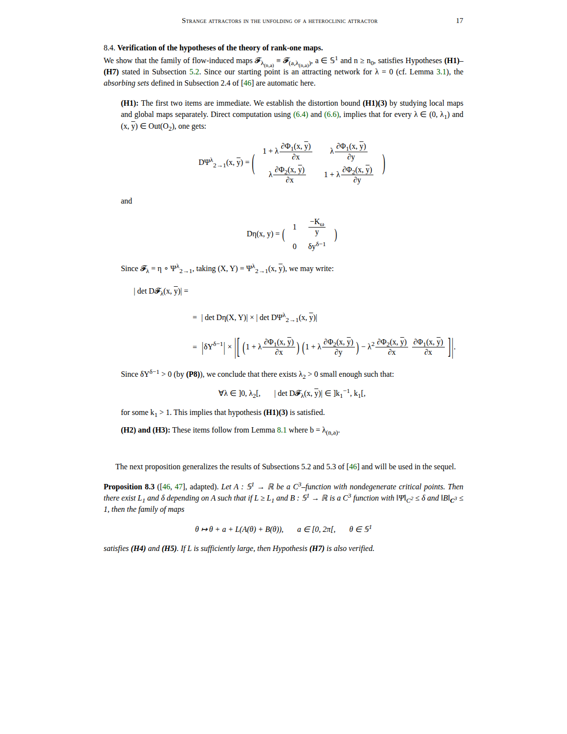Strange attractors in the unfolding of a heteroclinic attractor 17
8.4. Verification of the hypotheses of the theory of rank-one maps.
We show that the family of flow-induced maps 𝓕λ(n,a) ≡ 𝓕(a,λ(n,a)), a ∈ 𝕊1 and n ≥ n0, satisfies Hypotheses (H1)–(H7) stated in Subsection 5.2. Since our starting point is an attracting network for λ = 0 (cf. Lemma 3.1), the absorbing sets defined in Subsection 2.4 of [46] are automatic here.
(H1): The first two items are immediate. We establish the distortion bound (H1)(3) by studying local maps and global maps separately. Direct computation using (6.4) and (6.6), implies that for every λ ∈ (0, λ1) and (x, y) ∈ Out(O2), one gets:
DΨλ2→1(x, y) = (
| 1 + λ ∂Φ 1 (x, y ) ∂x | λ ∂Φ 1 (x, y ) ∂y |
| λ ∂Φ 2 (x, y ) ∂x | 1 + λ ∂Φ 2 (x, y ) ∂y |
)
and
Dη(x, y) = (
| 1 | −K ω y |
| 0 | δy δ−1 |
)
Since 𝓕λ = η ∘ Ψλ2→1, taking (X, Y) = Ψλ2→1(x, y), we may write:
| / det D𝓕 λ (x, y )/ = | | |
| | = | / det Dη(X, Y)/ × / det DΨ λ 2→1 (x, y )/ |
| | = | / δY δ−1 / × / [ ( 1 + λ ∂Φ 1 (x, y ) ∂x ) ( 1 + λ ∂Φ 2 (x, y ) ∂y ) − λ 2 ∂Φ 2 (x, y ) ∂x ∂Φ 1 (x, y ) ∂x ] / . |
Since δYδ−1 > 0 (by (P8)), we conclude that there exists λ2 > 0 small enough such that:
∀λ ∈ ]0, λ2[, | det D𝓕λ(x, y)| ∈ ]k1−1, k1[,
for some k1 > 1. This implies that hypothesis (H1)(3) is satisfied.
(H2) and (H3): These items follow from Lemma 8.1 where b = λ(n,a).
The next proposition generalizes the results of Subsections 5.2 and 5.3 of [46] and will be used in the sequel.
Proposition 8.3 ([46, 47], adapted). Let A : 𝕊1 → ℝ be a C3–function with nondegenerate critical points. Then there exist L1 and δ depending on A such that if L ≥ L1 and B : 𝕊1 → ℝ is a C3 function with ‖Ψ‖C2 ≤ δ and ‖B‖C3 ≤ 1, then the family of maps
θ ↦ θ + a + L(A(θ) + B(θ)), a ∈ [0, 2π[, θ ∈ 𝕊1
satisfies (H4) and (H5). If L is sufficiently large, then Hypothesis (H7) is also verified.